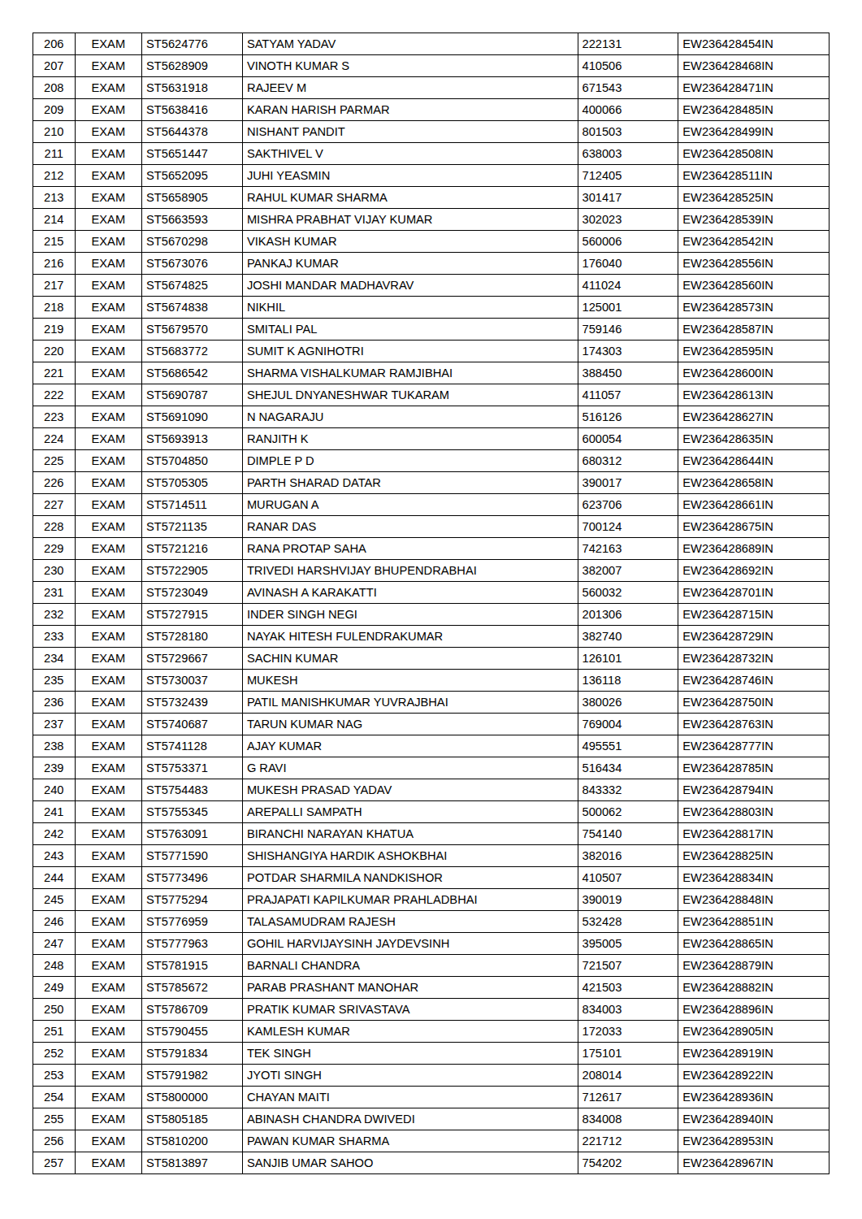| 206 | EXAM | ST5624776 | SATYAM YADAV | 222131 | EW236428454IN |
| 207 | EXAM | ST5628909 | VINOTH KUMAR S | 410506 | EW236428468IN |
| 208 | EXAM | ST5631918 | RAJEEV M | 671543 | EW236428471IN |
| 209 | EXAM | ST5638416 | KARAN HARISH PARMAR | 400066 | EW236428485IN |
| 210 | EXAM | ST5644378 | NISHANT PANDIT | 801503 | EW236428499IN |
| 211 | EXAM | ST5651447 | SAKTHIVEL V | 638003 | EW236428508IN |
| 212 | EXAM | ST5652095 | JUHI YEASMIN | 712405 | EW236428511IN |
| 213 | EXAM | ST5658905 | RAHUL KUMAR SHARMA | 301417 | EW236428525IN |
| 214 | EXAM | ST5663593 | MISHRA PRABHAT VIJAY KUMAR | 302023 | EW236428539IN |
| 215 | EXAM | ST5670298 | VIKASH KUMAR | 560006 | EW236428542IN |
| 216 | EXAM | ST5673076 | PANKAJ KUMAR | 176040 | EW236428556IN |
| 217 | EXAM | ST5674825 | JOSHI MANDAR MADHAVRAV | 411024 | EW236428560IN |
| 218 | EXAM | ST5674838 | NIKHIL | 125001 | EW236428573IN |
| 219 | EXAM | ST5679570 | SMITALI PAL | 759146 | EW236428587IN |
| 220 | EXAM | ST5683772 | SUMIT K AGNIHOTRI | 174303 | EW236428595IN |
| 221 | EXAM | ST5686542 | SHARMA VISHALKUMAR RAMJIBHAI | 388450 | EW236428600IN |
| 222 | EXAM | ST5690787 | SHEJUL DNYANESHWAR TUKARAM | 411057 | EW236428613IN |
| 223 | EXAM | ST5691090 | N NAGARAJU | 516126 | EW236428627IN |
| 224 | EXAM | ST5693913 | RANJITH K | 600054 | EW236428635IN |
| 225 | EXAM | ST5704850 | DIMPLE P D | 680312 | EW236428644IN |
| 226 | EXAM | ST5705305 | PARTH SHARAD DATAR | 390017 | EW236428658IN |
| 227 | EXAM | ST5714511 | MURUGAN A | 623706 | EW236428661IN |
| 228 | EXAM | ST5721135 | RANAR DAS | 700124 | EW236428675IN |
| 229 | EXAM | ST5721216 | RANA PROTAP SAHA | 742163 | EW236428689IN |
| 230 | EXAM | ST5722905 | TRIVEDI HARSHVIJAY BHUPENDRABHAI | 382007 | EW236428692IN |
| 231 | EXAM | ST5723049 | AVINASH A KARAKATTI | 560032 | EW236428701IN |
| 232 | EXAM | ST5727915 | INDER SINGH NEGI | 201306 | EW236428715IN |
| 233 | EXAM | ST5728180 | NAYAK HITESH FULENDRAKUMAR | 382740 | EW236428729IN |
| 234 | EXAM | ST5729667 | SACHIN KUMAR | 126101 | EW236428732IN |
| 235 | EXAM | ST5730037 | MUKESH | 136118 | EW236428746IN |
| 236 | EXAM | ST5732439 | PATIL MANISHKUMAR YUVRAJBHAI | 380026 | EW236428750IN |
| 237 | EXAM | ST5740687 | TARUN KUMAR NAG | 769004 | EW236428763IN |
| 238 | EXAM | ST5741128 | AJAY KUMAR | 495551 | EW236428777IN |
| 239 | EXAM | ST5753371 | G RAVI | 516434 | EW236428785IN |
| 240 | EXAM | ST5754483 | MUKESH PRASAD YADAV | 843332 | EW236428794IN |
| 241 | EXAM | ST5755345 | AREPALLI SAMPATH | 500062 | EW236428803IN |
| 242 | EXAM | ST5763091 | BIRANCHI NARAYAN KHATUA | 754140 | EW236428817IN |
| 243 | EXAM | ST5771590 | SHISHANGIYA HARDIK ASHOKBHAI | 382016 | EW236428825IN |
| 244 | EXAM | ST5773496 | POTDAR SHARMILA NANDKISHOR | 410507 | EW236428834IN |
| 245 | EXAM | ST5775294 | PRAJAPATI KAPILKUMAR PRAHLADBHAI | 390019 | EW236428848IN |
| 246 | EXAM | ST5776959 | TALASAMUDRAM RAJESH | 532428 | EW236428851IN |
| 247 | EXAM | ST5777963 | GOHIL HARVIJAYSINH JAYDEVSINH | 395005 | EW236428865IN |
| 248 | EXAM | ST5781915 | BARNALI CHANDRA | 721507 | EW236428879IN |
| 249 | EXAM | ST5785672 | PARAB PRASHANT MANOHAR | 421503 | EW236428882IN |
| 250 | EXAM | ST5786709 | PRATIK KUMAR SRIVASTAVA | 834003 | EW236428896IN |
| 251 | EXAM | ST5790455 | KAMLESH KUMAR | 172033 | EW236428905IN |
| 252 | EXAM | ST5791834 | TEK SINGH | 175101 | EW236428919IN |
| 253 | EXAM | ST5791982 | JYOTI SINGH | 208014 | EW236428922IN |
| 254 | EXAM | ST5800000 | CHAYAN MAITI | 712617 | EW236428936IN |
| 255 | EXAM | ST5805185 | ABINASH CHANDRA DWIVEDI | 834008 | EW236428940IN |
| 256 | EXAM | ST5810200 | PAWAN KUMAR SHARMA | 221712 | EW236428953IN |
| 257 | EXAM | ST5813897 | SANJIB UMAR SAHOO | 754202 | EW236428967IN |